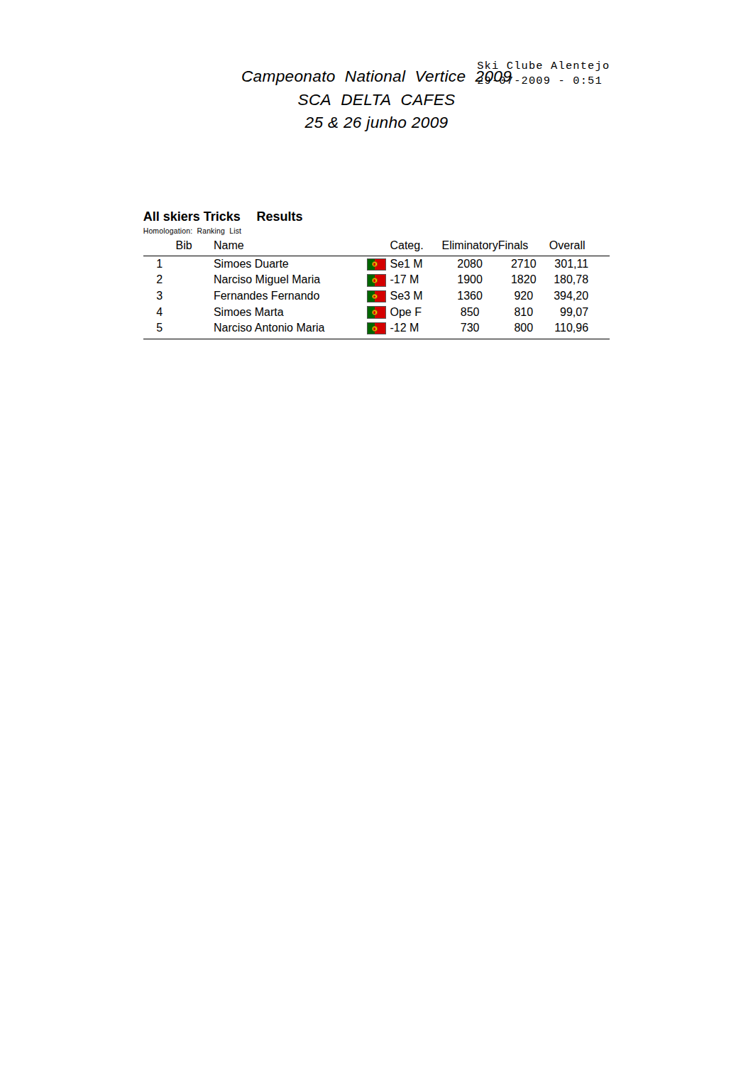Ski Clube Alentejo
29-07-2009 - 0:51
Campeonato National Vertice 2009
SCA DELTA CAFES
25 & 26 junho 2009
All skiers Tricks Results
Homologation: Ranking List
| | Bib | Name | | Categ. | Eliminatory | Finals | Overall |
| --- | --- | --- | --- | --- | --- | --- | --- |
| 1 | | Simoes Duarte | | Se1 M | 2080 | 2710 | 301,11 |
| 2 | | Narciso Miguel Maria | | -17 M | 1900 | 1820 | 180,78 |
| 3 | | Fernandes Fernando | | Se3 M | 1360 | 920 | 394,20 |
| 4 | | Simoes Marta | | Ope F | 850 | 810 | 99,07 |
| 5 | | Narciso Antonio Maria | | -12 M | 730 | 800 | 110,96 |